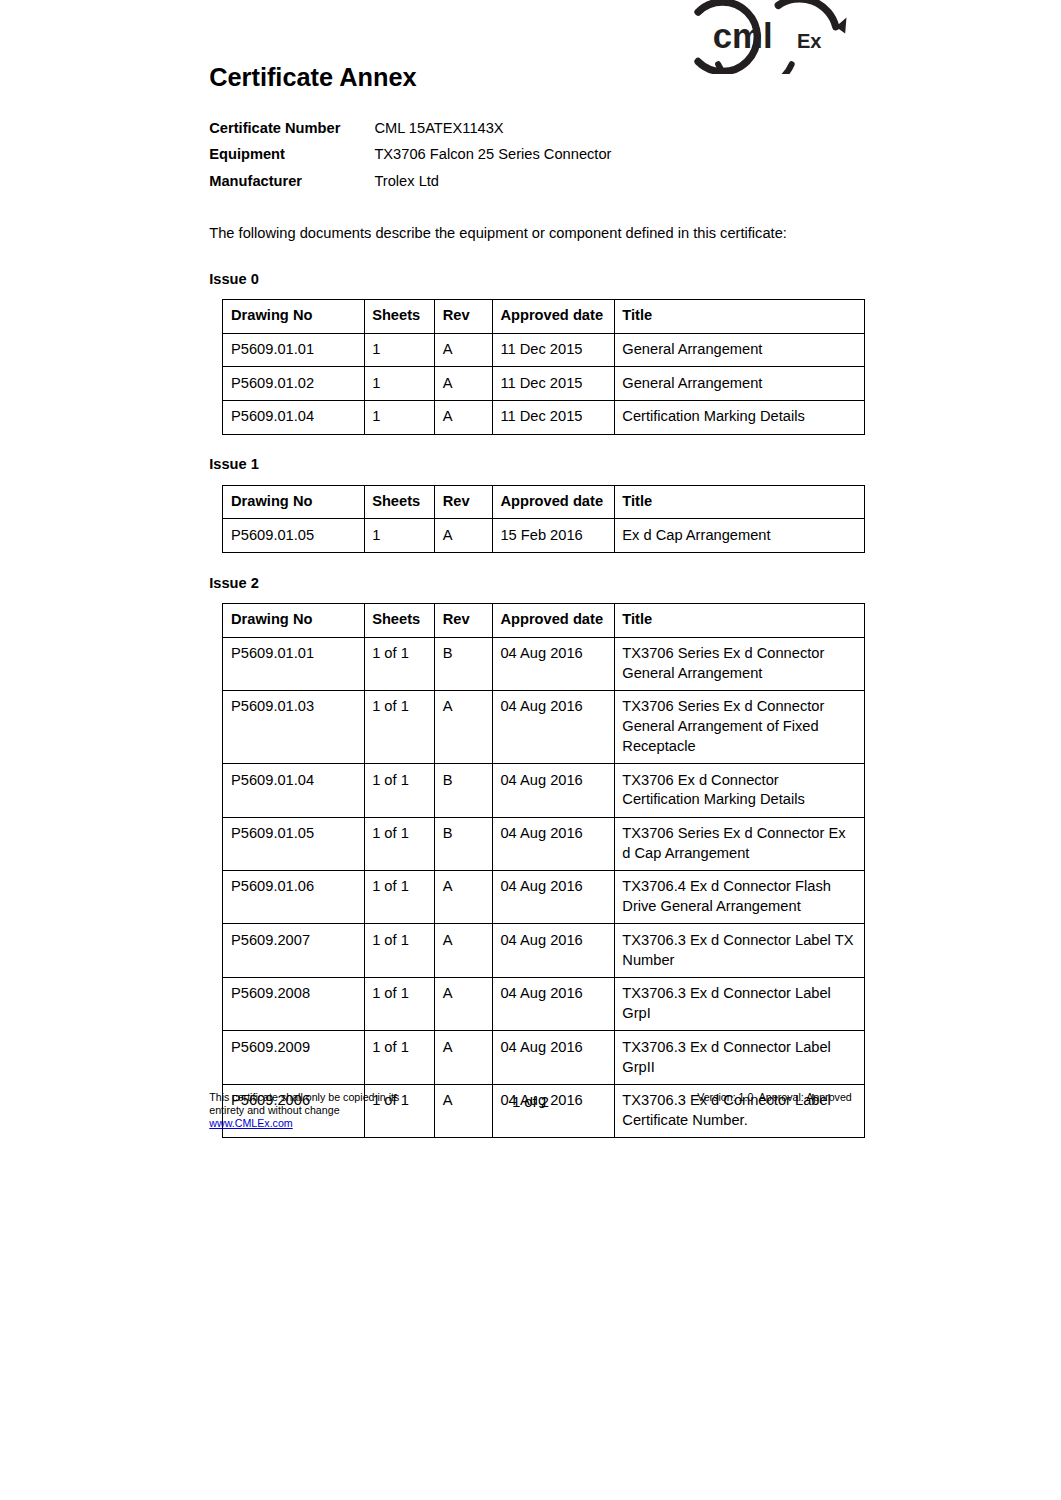cml Ex
Certificate Annex
| Certificate Number | CML 15ATEX1143X |
| Equipment | TX3706 Falcon 25 Series Connector |
| Manufacturer | Trolex Ltd |
The following documents describe the equipment or component defined in this certificate:
Issue 0
| Drawing No | Sheets | Rev | Approved date | Title |
| --- | --- | --- | --- | --- |
| P5609.01.01 | 1 | A | 11 Dec 2015 | General Arrangement |
| P5609.01.02 | 1 | A | 11 Dec 2015 | General Arrangement |
| P5609.01.04 | 1 | A | 11 Dec 2015 | Certification Marking Details |
Issue 1
| Drawing No | Sheets | Rev | Approved date | Title |
| --- | --- | --- | --- | --- |
| P5609.01.05 | 1 | A | 15 Feb 2016 | Ex d Cap Arrangement |
Issue 2
| Drawing No | Sheets | Rev | Approved date | Title |
| --- | --- | --- | --- | --- |
| P5609.01.01 | 1 of 1 | B | 04 Aug 2016 | TX3706 Series Ex d Connector General Arrangement |
| P5609.01.03 | 1 of 1 | A | 04 Aug 2016 | TX3706 Series Ex d Connector General Arrangement of Fixed Receptacle |
| P5609.01.04 | 1 of 1 | B | 04 Aug 2016 | TX3706 Ex d Connector Certification Marking Details |
| P5609.01.05 | 1 of 1 | B | 04 Aug 2016 | TX3706 Series Ex d Connector Ex d Cap Arrangement |
| P5609.01.06 | 1 of 1 | A | 04 Aug 2016 | TX3706.4 Ex d Connector Flash Drive General Arrangement |
| P5609.2007 | 1 of 1 | A | 04 Aug 2016 | TX3706.3 Ex d Connector Label TX Number |
| P5609.2008 | 1 of 1 | A | 04 Aug 2016 | TX3706.3 Ex d Connector Label GrpI |
| P5609.2009 | 1 of 1 | A | 04 Aug 2016 | TX3706.3 Ex d Connector Label GrpII |
| P5609.2006 | 1 of 1 | A | 04 Aug 2016 | TX3706.3 Ex d Connector Label Certificate Number. |
This certificate shall only be copied in its entirety and without change
www.CMLEx.com
1 of 2
Version: 1.0 Approval: Approved